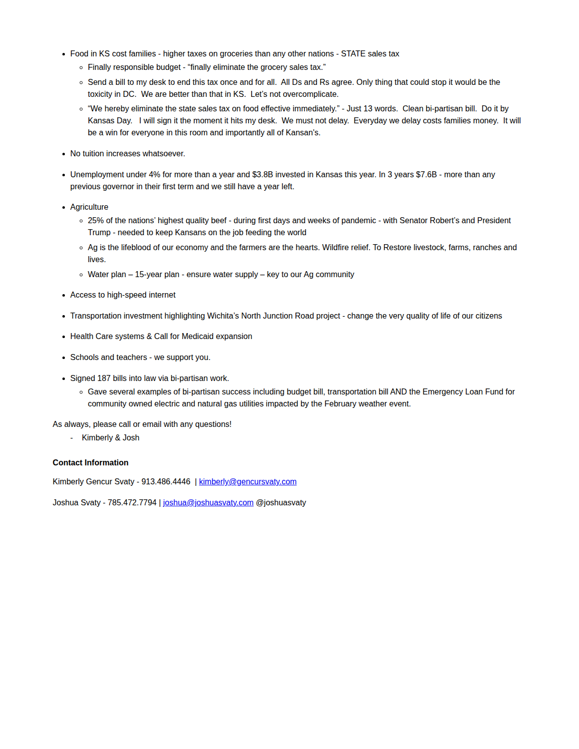Food in KS cost families - higher taxes on groceries than any other nations - STATE sales tax
Finally responsible budget - “finally eliminate the grocery sales tax.”
Send a bill to my desk to end this tax once and for all. All Ds and Rs agree. Only thing that could stop it would be the toxicity in DC. We are better than that in KS. Let’s not overcomplicate.
“We hereby eliminate the state sales tax on food effective immediately.” - Just 13 words. Clean bi-partisan bill. Do it by Kansas Day. I will sign it the moment it hits my desk. We must not delay. Everyday we delay costs families money. It will be a win for everyone in this room and importantly all of Kansan's.
No tuition increases whatsoever.
Unemployment under 4% for more than a year and $3.8B invested in Kansas this year. In 3 years $7.6B - more than any previous governor in their first term and we still have a year left.
Agriculture
25% of the nations’ highest quality beef - during first days and weeks of pandemic - with Senator Robert’s and President Trump - needed to keep Kansans on the job feeding the world
Ag is the lifeblood of our economy and the farmers are the hearts. Wildfire relief. To Restore livestock, farms, ranches and lives.
Water plan – 15-year plan - ensure water supply – key to our Ag community
Access to high-speed internet
Transportation investment highlighting Wichita’s North Junction Road project - change the very quality of life of our citizens
Health Care systems & Call for Medicaid expansion
Schools and teachers - we support you.
Signed 187 bills into law via bi-partisan work.
Gave several examples of bi-partisan success including budget bill, transportation bill AND the Emergency Loan Fund for community owned electric and natural gas utilities impacted by the February weather event.
As always, please call or email with any questions!
- Kimberly & Josh
Contact Information
Kimberly Gencur Svaty - 913.486.4446 | kimberly@gencursvaty.com
Joshua Svaty - 785.472.7794 | joshua@joshuasvaty.com @joshuasvaty